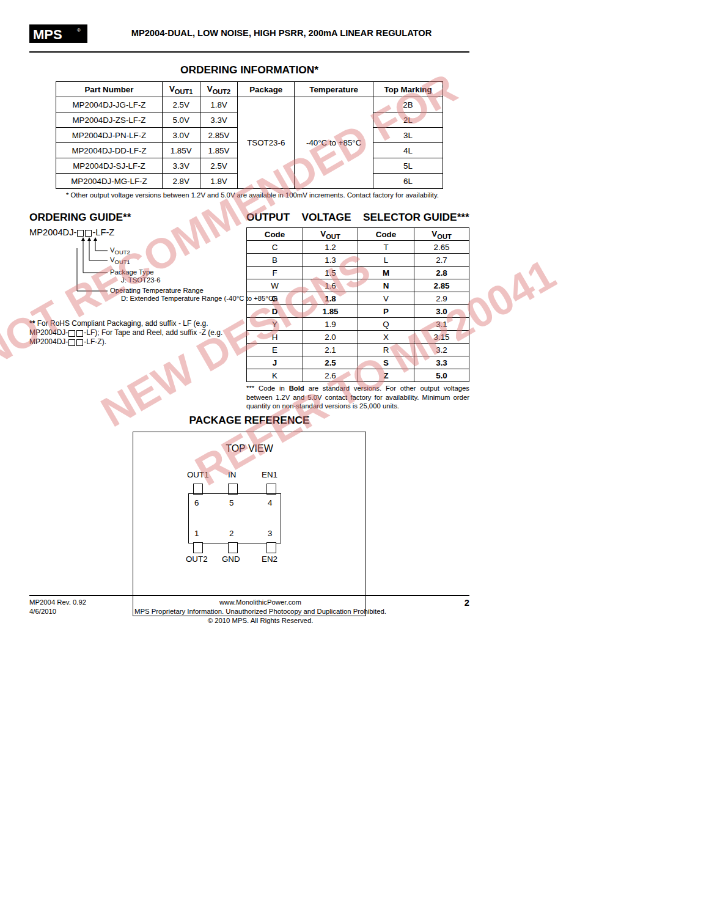NOT RECOMMENDED FOR
NEW DESIGNS
REFER TO MP20041
MPS ®
MP2004-DUAL, LOW NOISE, HIGH PSRR, 200mA LINEAR REGULATOR
ORDERING INFORMATION*
| Part Number | V OUT1 | V OUT2 | Package | Temperature | Top Marking |
| --- | --- | --- | --- | --- | --- |
| MP2004DJ-JG-LF-Z | 2.5V | 1.8V | TSOT23-6 | -40°C to +85°C | 2B |
| MP2004DJ-ZS-LF-Z | 5.0V | 3.3V | 2L |
| MP2004DJ-PN-LF-Z | 3.0V | 2.85V | 3L |
| MP2004DJ-DD-LF-Z | 1.85V | 1.85V | 4L |
| MP2004DJ-SJ-LF-Z | 3.3V | 2.5V | 5L |
| MP2004DJ-MG-LF-Z | 2.8V | 1.8V | 6L |
* Other output voltage versions between 1.2V and 5.0V are available in 100mV increments. Contact factory for availability.
ORDERING GUIDE**
MP2004DJ- -LF-Z
VOUT2
VOUT1
Package Type
J: TSOT23-6
Operating Temperature Range
D: Extended Temperature Range (-40°C to +85°C)
** For RoHS Compliant Packaging, add suffix - LF (e.g. MP2004DJ- -LF); For Tape and Reel, add suffix -Z (e.g. MP2004DJ- -LF-Z).
OUTPUT VOLTAGE SELECTOR GUIDE***
| Code | V OUT | Code | V OUT |
| --- | --- | --- | --- |
| C | 1.2 | T | 2.65 |
| B | 1.3 | L | 2.7 |
| F | 1.5 | M | 2.8 |
| W | 1.6 | N | 2.85 |
| G | 1.8 | V | 2.9 |
| D | 1.85 | P | 3.0 |
| Y | 1.9 | Q | 3.1 |
| H | 2.0 | X | 3.15 |
| E | 2.1 | R | 3.2 |
| J | 2.5 | S | 3.3 |
| K | 2.6 | Z | 5.0 |
*** Code in Bold are standard versions. For other output voltages between 1.2V and 5.0V contact factory for availability. Minimum order quantity on non-standard versions is 25,000 units.
PACKAGE REFERENCE
TOP VIEW
OUT1
IN
EN1
6
5
4
1
2
3
OUT2
GND
EN2
MP2004 Rev. 0.92
4/6/2010
www.MonolithicPower.com
MPS Proprietary Information. Unauthorized Photocopy and Duplication Prohibited.
© 2010 MPS. All Rights Reserved.
2